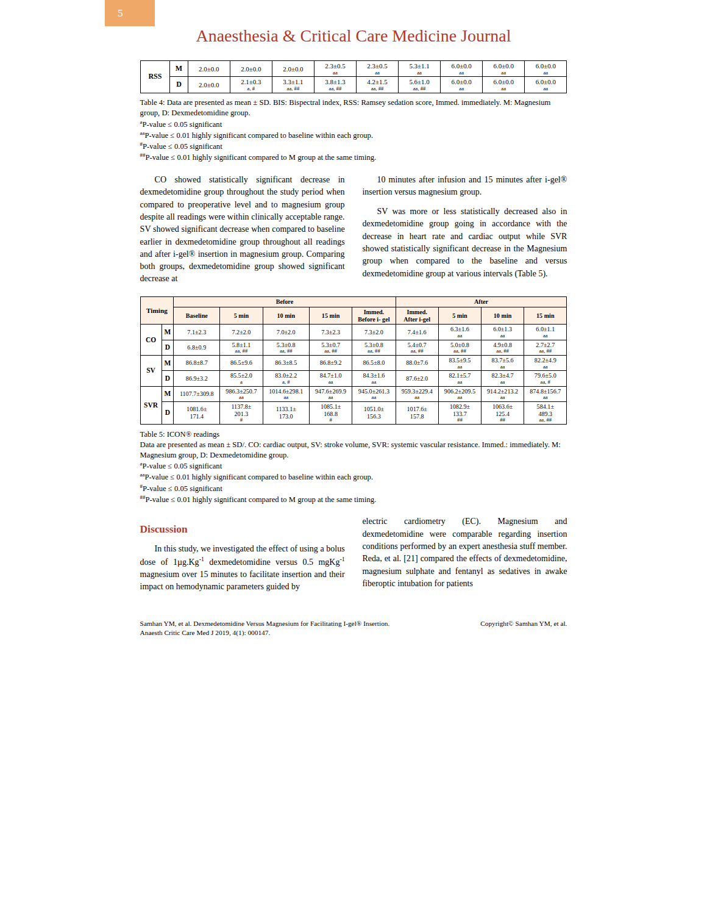5
Anaesthesia & Critical Care Medicine Journal
| RSS | M | 2.0±0.0 | 2.0±0.0 | 2.0±0.0 | 2.3±0.5 aa | 2.3±0.5 aa | 5.3±1.1 aa | 6.0±0.0 aa | 6.0±0.0 aa | 6.0±0.0 aa |
| D | 2.0±0.0 | 2.1±0.3 a, # | 3.3±1.1 aa, ## | 3.8±1.3 aa, ## | 4.2±1.5 aa, ## | 5.6±1.0 aa, ## | 6.0±0.0 aa | 6.0±0.0 aa | 6.0±0.0 aa |
Table 4: Data are presented as mean ± SD. BIS: Bispectral index, RSS: Ramsey sedation score, Immed. immediately. M: Magnesium group, D: Dexmedetomidine group.
aP-value ≤ 0.05 significant
aaP-value ≤ 0.01 highly significant compared to baseline within each group.
#P-value ≤ 0.05 significant
##P-value ≤ 0.01 highly significant compared to M group at the same timing.
CO showed statistically significant decrease in dexmedetomidine group throughout the study period when compared to preoperative level and to magnesium group despite all readings were within clinically acceptable range. SV showed significant decrease when compared to baseline earlier in dexmedetomidine group throughout all readings and after i-gel® insertion in magnesium group. Comparing both groups, dexmedetomidine group showed significant decrease at
10 minutes after infusion and 15 minutes after i-gel® insertion versus magnesium group.
SV was more or less statistically decreased also in dexmedetomidine group going in accordance with the decrease in heart rate and cardiac output while SVR showed statistically significant decrease in the Magnesium group when compared to the baseline and versus dexmedetomidine group at various intervals (Table 5).
| Timing | Before | After |
| Baseline | 5 min | 10 min | 15 min | Immed. Before i- gel | Immed. After i-gel | 5 min | 10 min | 15 min |
| CO | M | 7.1±2.3 | 7.2±2.0 | 7.0±2.0 | 7.3±2.3 | 7.3±2.0 | 7.4±1.6 | 6.3±1.6 aa | 6.0±1.3 aa | 6.0±1.1 aa |
| D | 6.8±0.9 | 5.8±1.1 aa, ## | 5.3±0.8 aa, ## | 5.3±0.7 aa, ## | 5.3±0.8 aa, ## | 5.4±0.7 aa, ## | 5.0±0.8 aa, ## | 4.9±0.8 aa, ## | 2.7±2.7 aa, ## |
| SV | M | 86.8±8.7 | 86.5±9.6 | 86.3±8.5 | 86.8±9.2 | 86.5±8.0 | 88.0±7.6 | 83.5±9.5 aa | 83.7±5.6 aa | 82.2±4.9 aa |
| D | 86.9±3.2 | 85.5±2.0 a | 83.0±2.2 a, # | 84.7±1.0 aa | 84.3±1.6 aa | 87.6±2.0 | 82.1±5.7 aa | 82.3±4.7 aa | 79.6±5.0 aa, # |
| SVR | M | 1107.7±309.8 | 986.3±250.7 aa | 1014.6±298.1 aa | 947.6±269.9 aa | 945.0±261.3 aa | 959.3±229.4 aa | 906.2±209.5 aa | 914.2±213.2 aa | 874.8±156.7 aa |
| D | 1081.6± 171.4 | 1137.8± 201.3 # | 1133.1± 173.0 | 1085.1± 168.8 # | 1051.0± 156.3 | 1017.6± 157.8 | 1082.9± 133.7 ## | 1063.6± 125.4 ## | 584.1± 489.3 aa, ## |
Table 5: ICON® readings
Data are presented as mean ± SD/. CO: cardiac output, SV: stroke volume, SVR: systemic vascular resistance. Immed.: immediately. M: Magnesium group, D: Dexmedetomidine group.
aP-value ≤ 0.05 significant
aaP-value ≤ 0.01 highly significant compared to baseline within each group.
#P-value ≤ 0.05 significant
##P-value ≤ 0.01 highly significant compared to M group at the same timing.
Discussion
In this study, we investigated the effect of using a bolus dose of 1µg.Kg-1 dexmedetomidine versus 0.5 mgKg-1 magnesium over 15 minutes to facilitate insertion and their impact on hemodynamic parameters guided by
electric cardiometry (EC). Magnesium and dexmedetomidine were comparable regarding insertion conditions performed by an expert anesthesia stuff member. Reda, et al. [21] compared the effects of dexmedetomidine, magnesium sulphate and fentanyl as sedatives in awake fiberoptic intubation for patients
Samhan YM, et al. Dexmedetomidine Versus Magnesium for Facilitating I-gel® Insertion. Anaesth Critic Care Med J 2019, 4(1): 000147.
Copyright© Samhan YM, et al.